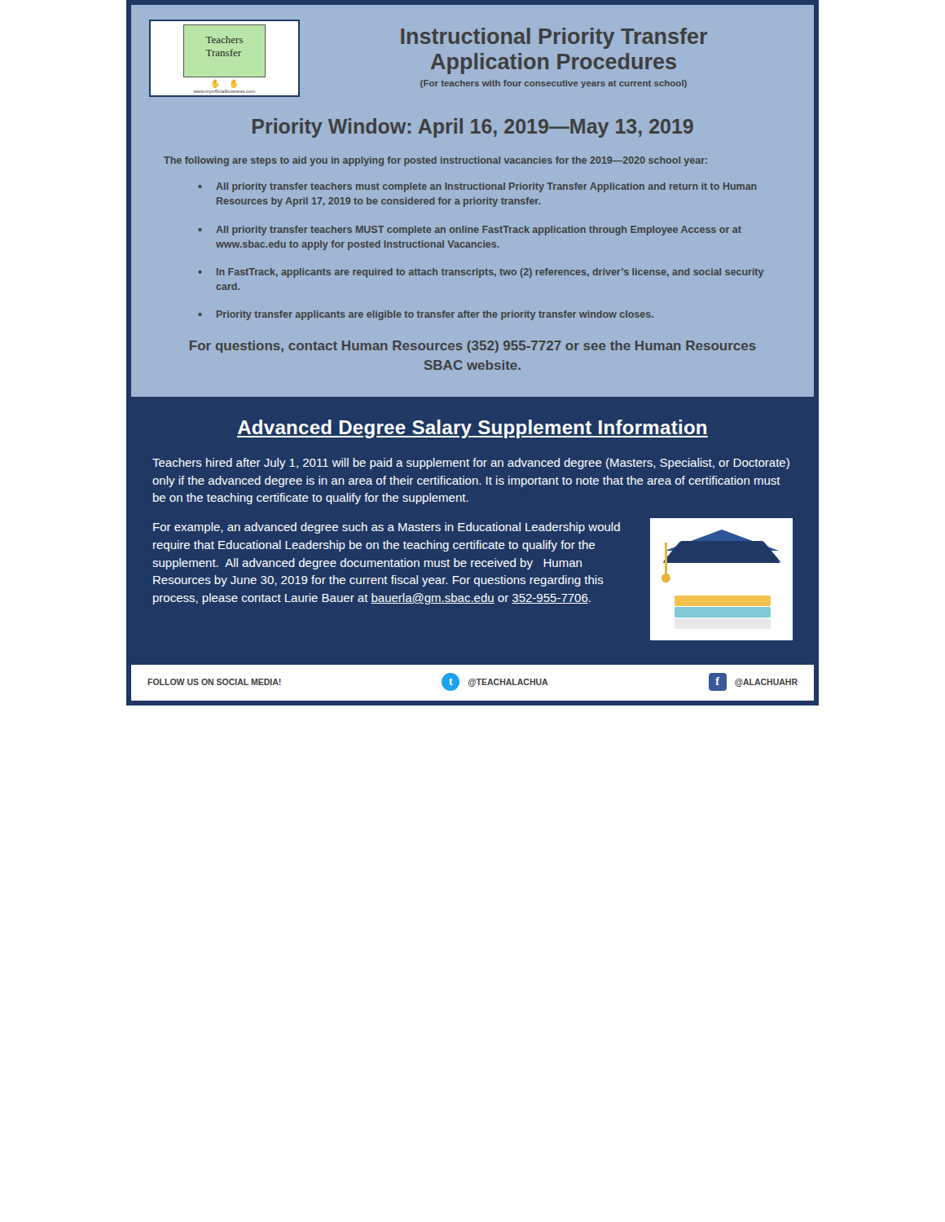Teachers
Transfer
✋ ✋
www.myofficialbusiness.com
Instructional Priority Transfer
Application Procedures
(For teachers with four consecutive years at current school)
Priority Window: April 16, 2019—May 13, 2019
The following are steps to aid you in applying for posted instructional vacancies for the 2019—2020 school year:
All priority transfer teachers must complete an Instructional Priority Transfer Application and return it to Human Resources by April 17, 2019 to be considered for a priority transfer.
All priority transfer teachers MUST complete an online FastTrack application through Employee Access or at www.sbac.edu to apply for posted Instructional Vacancies.
In FastTrack, applicants are required to attach transcripts, two (2) references, driver’s license, and social security card.
Priority transfer applicants are eligible to transfer after the priority transfer window closes.
For questions, contact Human Resources (352) 955-7727 or see the Human Resources SBAC website.
Advanced Degree Salary Supplement Information
Teachers hired after July 1, 2011 will be paid a supplement for an advanced degree (Masters, Specialist, or Doctorate) only if the advanced degree is in an area of their certification. It is important to note that the area of certification must be on the teaching certificate to qualify for the supplement.
For example, an advanced degree such as a Masters in Educational Leadership would require that Educational Leadership be on the teaching certificate to qualify for the supplement. All advanced degree documentation must be received by Human Resources by June 30, 2019 for the current fiscal year. For questions regarding this process, please contact Laurie Bauer at bauerla@gm.sbac.edu or 352-955-7706.
FOLLOW US ON SOCIAL MEDIA!
t@TEACHALACHUA
f@ALACHUAHR